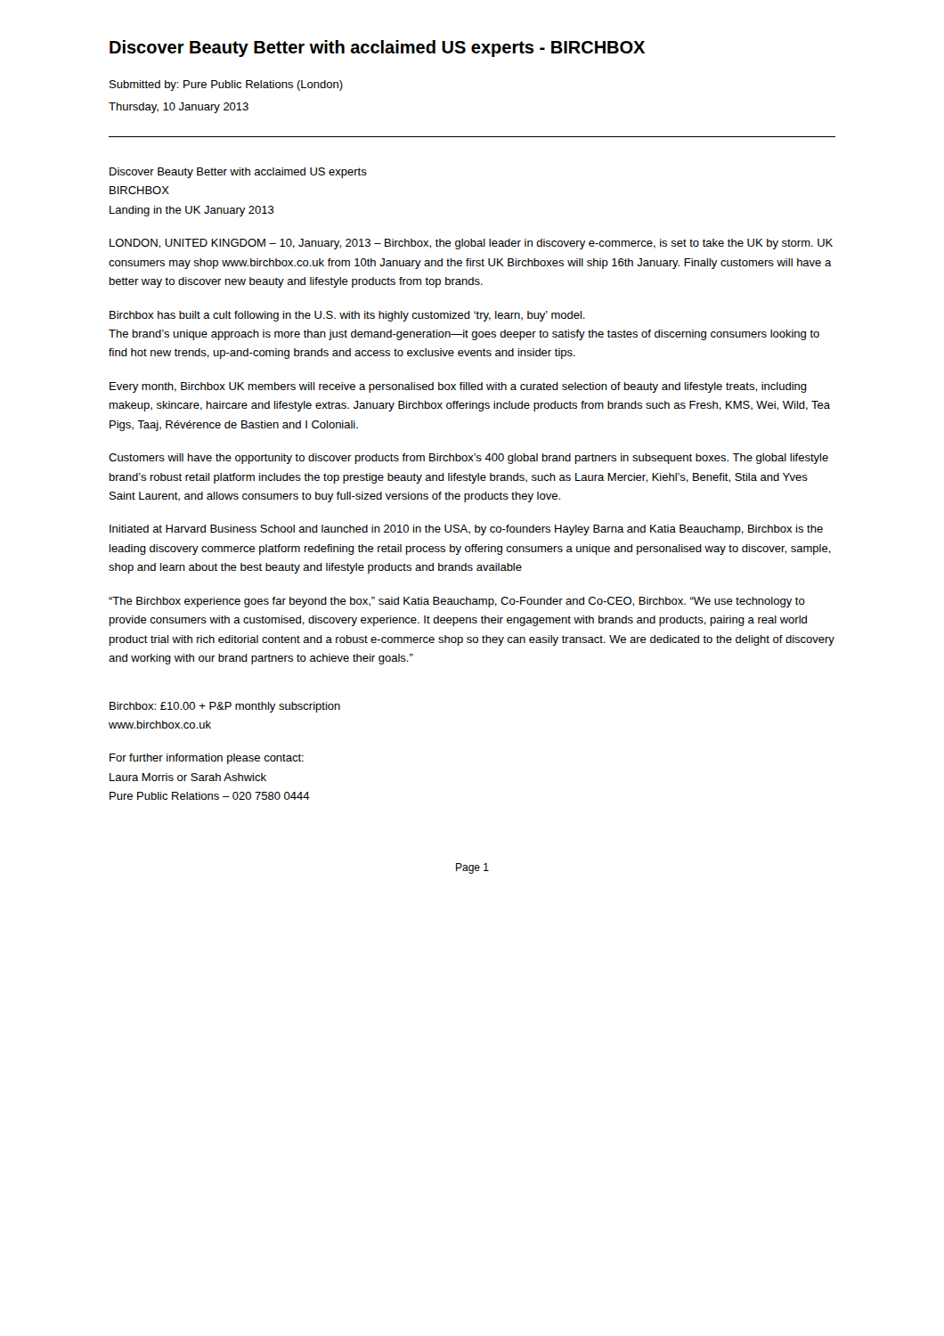Discover Beauty Better with acclaimed US experts - BIRCHBOX
Submitted by: Pure Public Relations (London)
Thursday, 10 January 2013
Discover Beauty Better with acclaimed US experts
BIRCHBOX
Landing in the UK January 2013
LONDON, UNITED KINGDOM – 10, January, 2013 – Birchbox, the global leader in discovery e-commerce, is set to take the UK by storm. UK consumers may shop www.birchbox.co.uk from 10th January and the first UK Birchboxes will ship 16th January. Finally customers will have a better way to discover new beauty and lifestyle products from top brands.
Birchbox has built a cult following in the U.S. with its highly customized ‘try, learn, buy’ model.
The brand’s unique approach is more than just demand-generation—it goes deeper to satisfy the tastes of discerning consumers looking to find hot new trends, up-and-coming brands and access to exclusive events and insider tips.
Every month, Birchbox UK members will receive a personalised box filled with a curated selection of beauty and lifestyle treats, including makeup, skincare, haircare and lifestyle extras. January Birchbox offerings include products from brands such as Fresh, KMS, Wei, Wild, Tea Pigs, Taaj, Révérence de Bastien and I Coloniali.
Customers will have the opportunity to discover products from Birchbox’s 400 global brand partners in subsequent boxes. The global lifestyle brand’s robust retail platform includes the top prestige beauty and lifestyle brands, such as Laura Mercier, Kiehl’s, Benefit, Stila and Yves Saint Laurent, and allows consumers to buy full-sized versions of the products they love.
Initiated at Harvard Business School and launched in 2010 in the USA, by co-founders Hayley Barna and Katia Beauchamp, Birchbox is the leading discovery commerce platform redefining the retail process by offering consumers a unique and personalised way to discover, sample, shop and learn about the best beauty and lifestyle products and brands available
“The Birchbox experience goes far beyond the box,” said Katia Beauchamp, Co-Founder and Co-CEO, Birchbox. “We use technology to provide consumers with a customised, discovery experience. It deepens their engagement with brands and products, pairing a real world product trial with rich editorial content and a robust e-commerce shop so they can easily transact. We are dedicated to the delight of discovery and working with our brand partners to achieve their goals.”
Birchbox: £10.00 + P&P monthly subscription
www.birchbox.co.uk
For further information please contact:
Laura Morris or Sarah Ashwick
Pure Public Relations – 020 7580 0444
Page 1